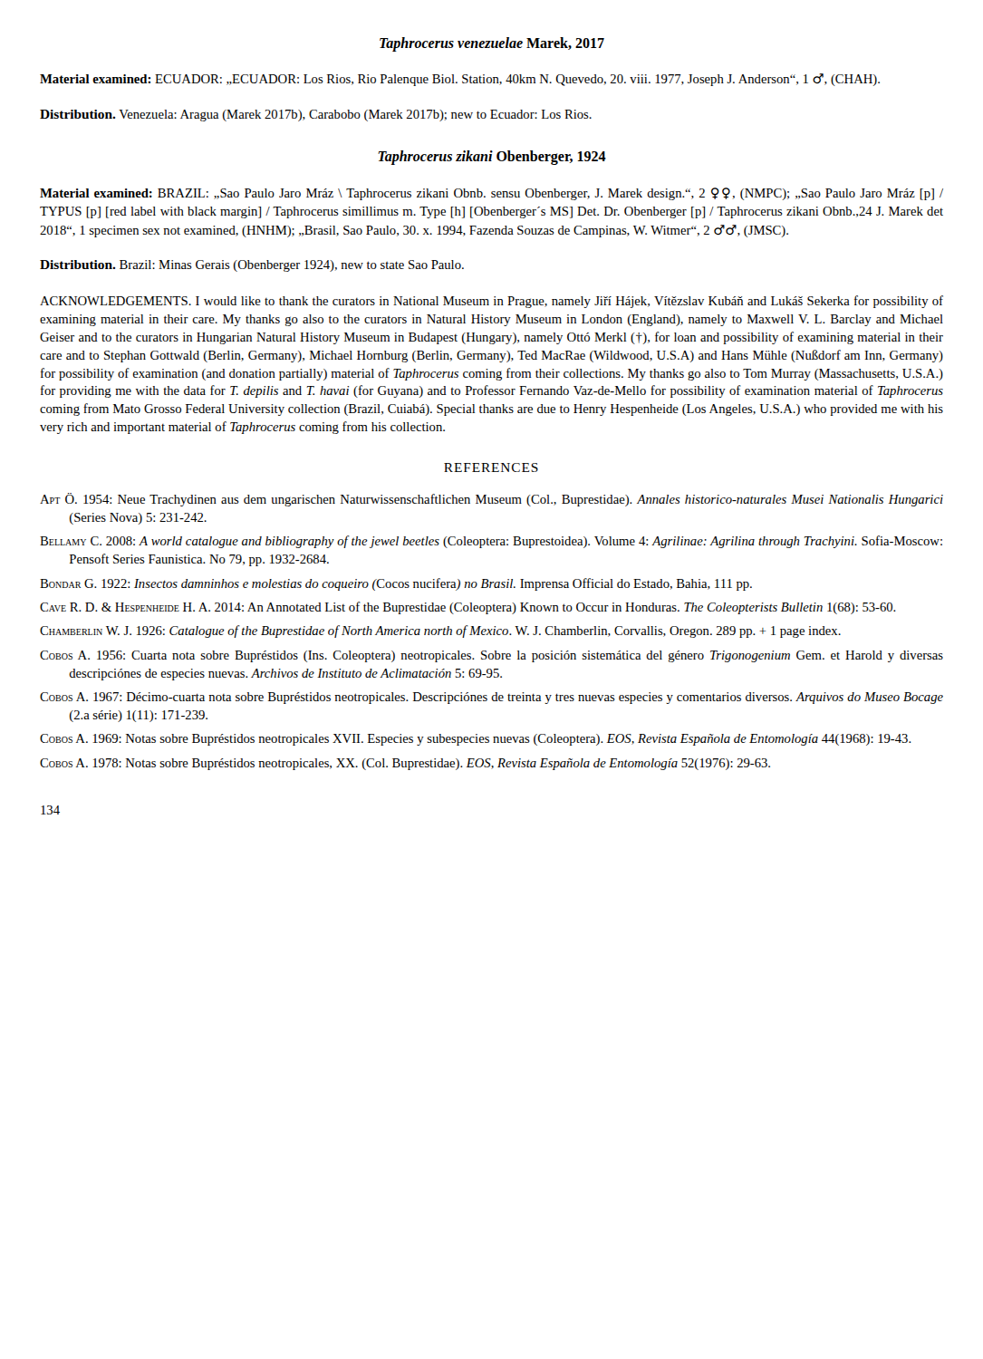Taphrocerus venezuelae Marek, 2017
Material examined: ECUADOR: „ECUADOR: Los Rios, Rio Palenque Biol. Station, 40km N. Quevedo, 20. viii. 1977, Joseph J. Anderson“, 1 ♂, (CHAH).
Distribution. Venezuela: Aragua (Marek 2017b), Carabobo (Marek 2017b); new to Ecuador: Los Rios.
Taphrocerus zikani Obenberger, 1924
Material examined: BRAZIL: „Sao Paulo Jaro Mráz \ Taphrocerus zikani Obnb. sensu Obenberger, J. Marek design.“, 2 ♀♀, (NMPC); „Sao Paulo Jaro Mráz [p] / TYPUS [p] [red label with black margin] / Taphrocerus simillimus m. Type [h] [Obenberger´s MS] Det. Dr. Obenberger [p] / Taphrocerus zikani Obnb.,24 J. Marek det 2018“, 1 specimen sex not examined, (HNHM); „Brasil, Sao Paulo, 30. x. 1994, Fazenda Souzas de Campinas, W. Witmer“, 2 ♂♂, (JMSC).
Distribution. Brazil: Minas Gerais (Obenberger 1924), new to state Sao Paulo.
ACKNOWLEDGEMENTS. I would like to thank the curators in National Museum in Prague, namely Jiří Hájek, Vítězslav Kubáň and Lukáš Sekerka for possibility of examining material in their care. My thanks go also to the curators in Natural History Museum in London (England), namely to Maxwell V. L. Barclay and Michael Geiser and to the curators in Hungarian Natural History Museum in Budapest (Hungary), namely Ottó Merkl (†), for loan and possibility of examining material in their care and to Stephan Gottwald (Berlin, Germany), Michael Hornburg (Berlin, Germany), Ted MacRae (Wildwood, U.S.A) and Hans Mühle (Nußdorf am Inn, Germany) for possibility of examination (and donation partially) material of Taphrocerus coming from their collections. My thanks go also to Tom Murray (Massachusetts, U.S.A.) for providing me with the data for T. depilis and T. havai (for Guyana) and to Professor Fernando Vaz-de-Mello for possibility of examination material of Taphrocerus coming from Mato Grosso Federal University collection (Brazil, Cuiabá). Special thanks are due to Henry Hespenheide (Los Angeles, U.S.A.) who provided me with his very rich and important material of Taphrocerus coming from his collection.
REFERENCES
Apt Ö. 1954: Neue Trachydinen aus dem ungarischen Naturwissenschaftlichen Museum (Col., Buprestidae). Annales historico-naturales Musei Nationalis Hungarici (Series Nova) 5: 231-242.
Bellamy C. 2008: A world catalogue and bibliography of the jewel beetles (Coleoptera: Buprestoidea). Volume 4: Agrilinae: Agrilina through Trachyini. Sofia-Moscow: Pensoft Series Faunistica. No 79, pp. 1932-2684.
Bondar G. 1922: Insectos damninhos e molestias do coqueiro (Cocos nucifera) no Brasil. Imprensa Official do Estado, Bahia, 111 pp.
Cave R. D. & Hespenheide H. A. 2014: An Annotated List of the Buprestidae (Coleoptera) Known to Occur in Honduras. The Coleopterists Bulletin 1(68): 53-60.
Chamberlin W. J. 1926: Catalogue of the Buprestidae of North America north of Mexico. W. J. Chamberlin, Corvallis, Oregon. 289 pp. + 1 page index.
Cobos A. 1956: Cuarta nota sobre Bupréstidos (Ins. Coleoptera) neotropicales. Sobre la posición sistemática del género Trigonogenium Gem. et Harold y diversas descripciónes de especies nuevas. Archivos de Instituto de Aclimatación 5: 69-95.
Cobos A. 1967: Décimo-cuarta nota sobre Bupréstidos neotropicales. Descripciónes de treinta y tres nuevas especies y comentarios diversos. Arquivos do Museo Bocage (2.a série) 1(11): 171-239.
Cobos A. 1969: Notas sobre Bupréstidos neotropicales XVII. Especies y subespecies nuevas (Coleoptera). EOS, Revista Española de Entomología 44(1968): 19-43.
Cobos A. 1978: Notas sobre Bupréstidos neotropicales, XX. (Col. Buprestidae). EOS, Revista Española de Entomología 52(1976): 29-63.
134